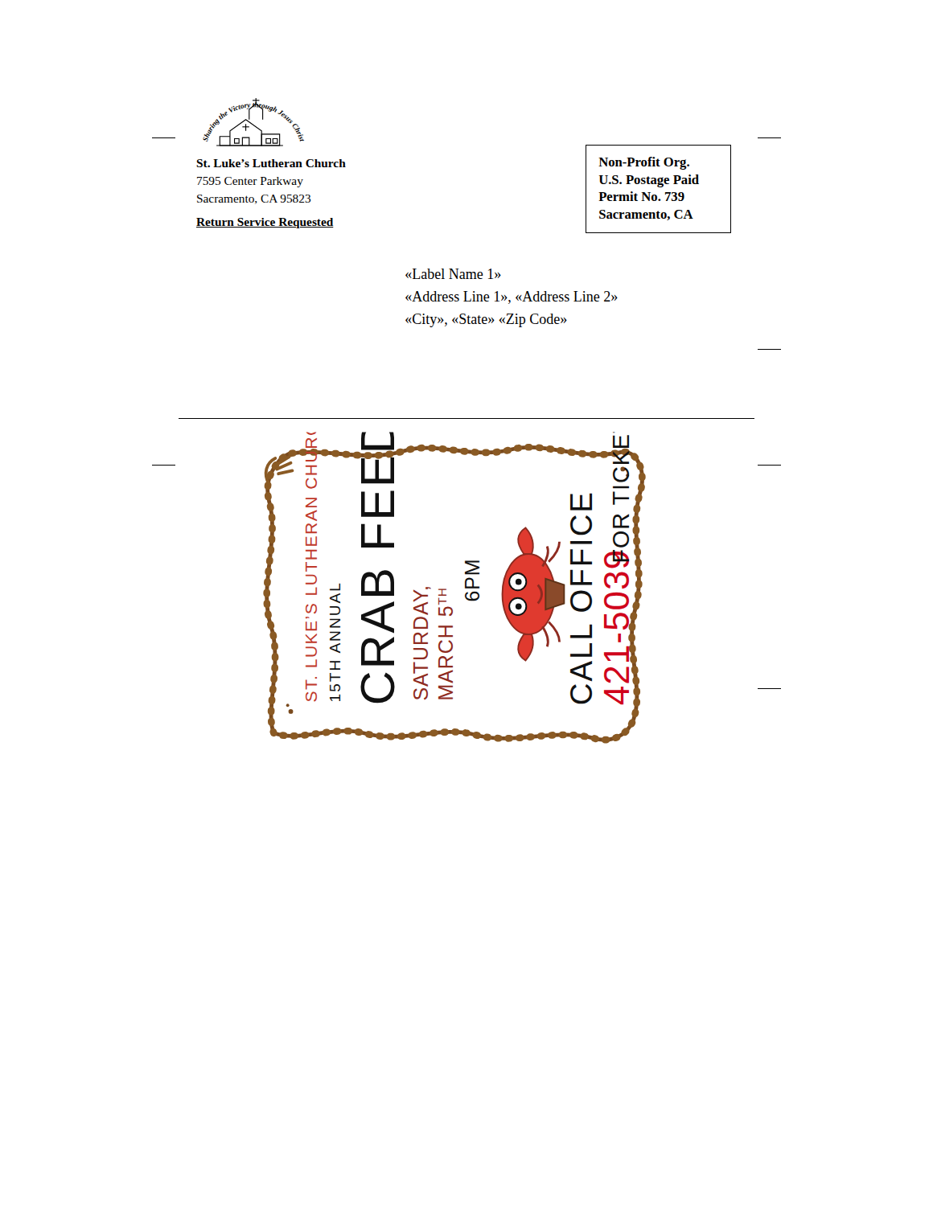Sharing the Victory through Jesus Christ
St. Luke’s Lutheran Church
7595 Center Parkway
Sacramento, CA 95823
Return Service Requested
Non-Profit Org.
U.S. Postage Paid
Permit No. 739
Sacramento, CA
«Label Name 1»
«Address Line 1», «Address Line 2»
«City», «State» «Zip Code»
ST. LUKE’S LUTHERAN CHURCH 15TH ANNUAL CRAB FEED SATURDAY, MARCH 5TH 6PM CALL OFFICE 421-5039 FOR TICKETS